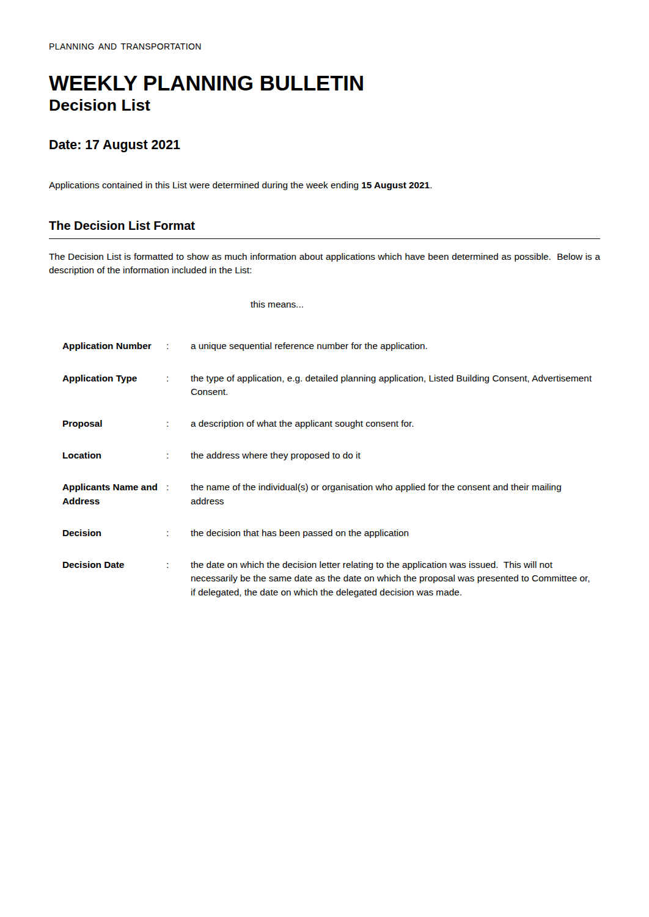PLANNING AND TRANSPORTATION
WEEKLY PLANNING BULLETINDecision List
Date: 17 August 2021
Applications contained in this List were determined during the week ending 15 August 2021.
The Decision List Format
The Decision List is formatted to show as much information about applications which have been determined as possible. Below is a description of the information included in the List:
this means...
| Application Number | : | a unique sequential reference number for the application. |
| Application Type | : | the type of application, e.g. detailed planning application, Listed Building Consent, Advertisement Consent. |
| Proposal | : | a description of what the applicant sought consent for. |
| Location | : | the address where they proposed to do it |
| Applicants Name and Address | : | the name of the individual(s) or organisation who applied for the consent and their mailing address |
| Decision | : | the decision that has been passed on the application |
| Decision Date | : | the date on which the decision letter relating to the application was issued. This will not necessarily be the same date as the date on which the proposal was presented to Committee or, if delegated, the date on which the delegated decision was made. |